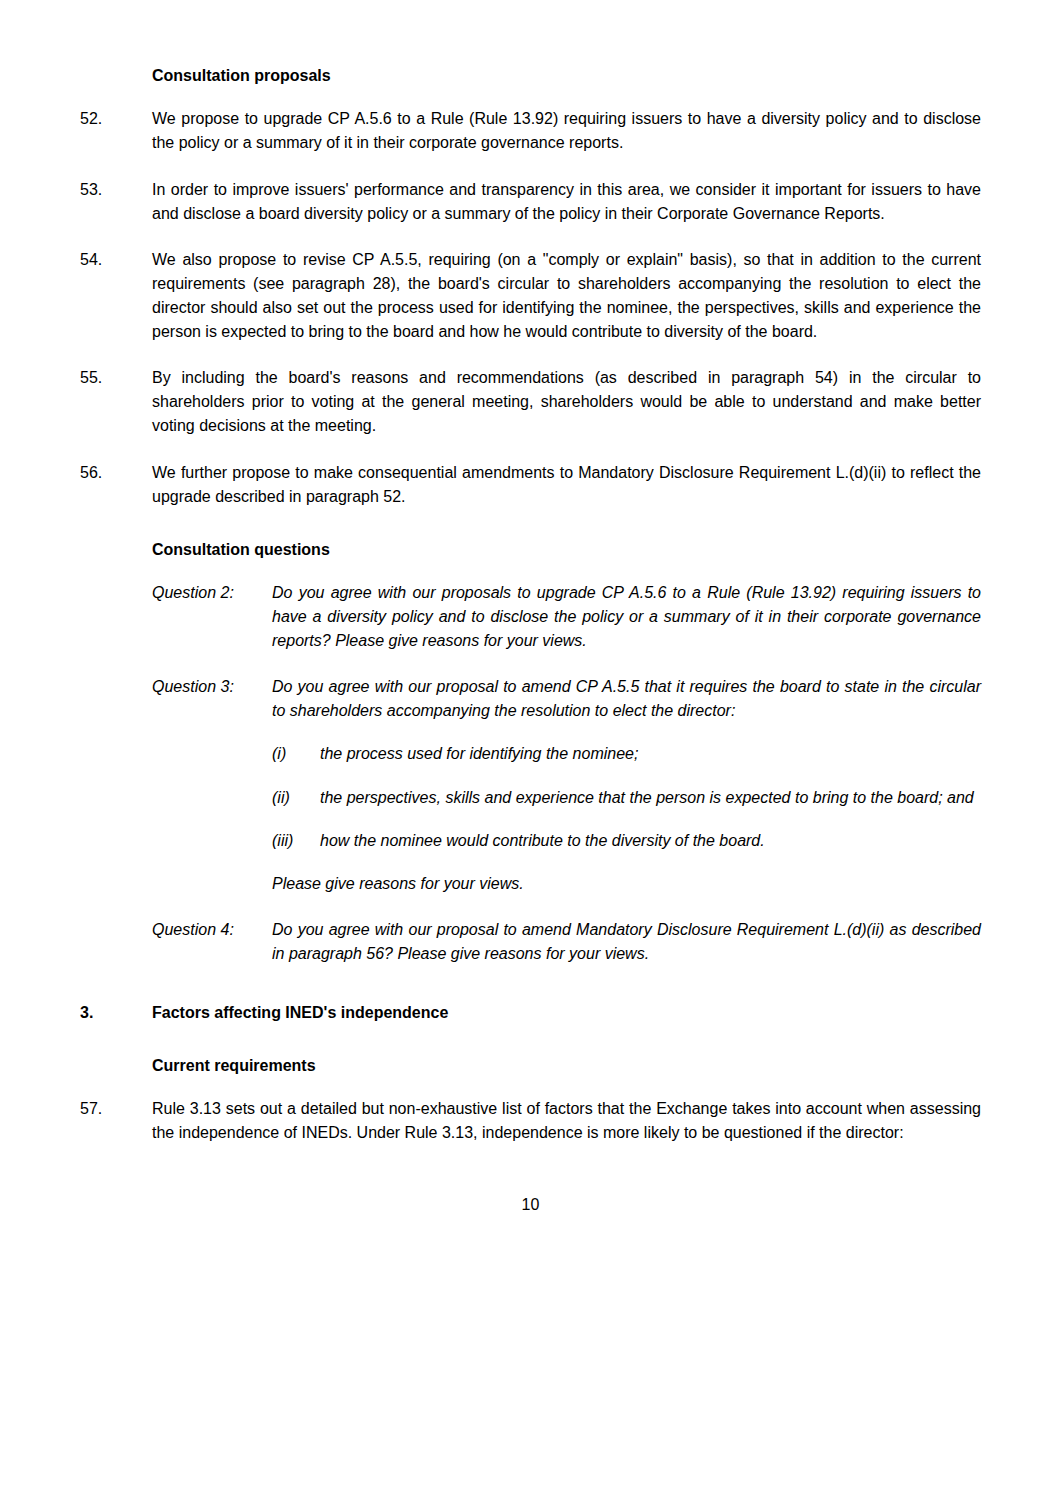Consultation proposals
52.
We propose to upgrade CP A.5.6 to a Rule (Rule 13.92) requiring issuers to have a diversity policy and to disclose the policy or a summary of it in their corporate governance reports.
53.
In order to improve issuers' performance and transparency in this area, we consider it important for issuers to have and disclose a board diversity policy or a summary of the policy in their Corporate Governance Reports.
54.
We also propose to revise CP A.5.5, requiring (on a "comply or explain" basis), so that in addition to the current requirements (see paragraph 28), the board's circular to shareholders accompanying the resolution to elect the director should also set out the process used for identifying the nominee, the perspectives, skills and experience the person is expected to bring to the board and how he would contribute to diversity of the board.
55.
By including the board's reasons and recommendations (as described in paragraph 54) in the circular to shareholders prior to voting at the general meeting, shareholders would be able to understand and make better voting decisions at the meeting.
56.
We further propose to make consequential amendments to Mandatory Disclosure Requirement L.(d)(ii) to reflect the upgrade described in paragraph 52.
Consultation questions
Question 2:
Do you agree with our proposals to upgrade CP A.5.6 to a Rule (Rule 13.92) requiring issuers to have a diversity policy and to disclose the policy or a summary of it in their corporate governance reports? Please give reasons for your views.
Question 3:
Do you agree with our proposal to amend CP A.5.5 that it requires the board to state in the circular to shareholders accompanying the resolution to elect the director:
(i)
the process used for identifying the nominee;
(ii)
the perspectives, skills and experience that the person is expected to bring to the board; and
(iii)
how the nominee would contribute to the diversity of the board.
Please give reasons for your views.
Question 4:
Do you agree with our proposal to amend Mandatory Disclosure Requirement L.(d)(ii) as described in paragraph 56? Please give reasons for your views.
3.
Factors affecting INED's independence
Current requirements
57.
Rule 3.13 sets out a detailed but non-exhaustive list of factors that the Exchange takes into account when assessing the independence of INEDs. Under Rule 3.13, independence is more likely to be questioned if the director:
10